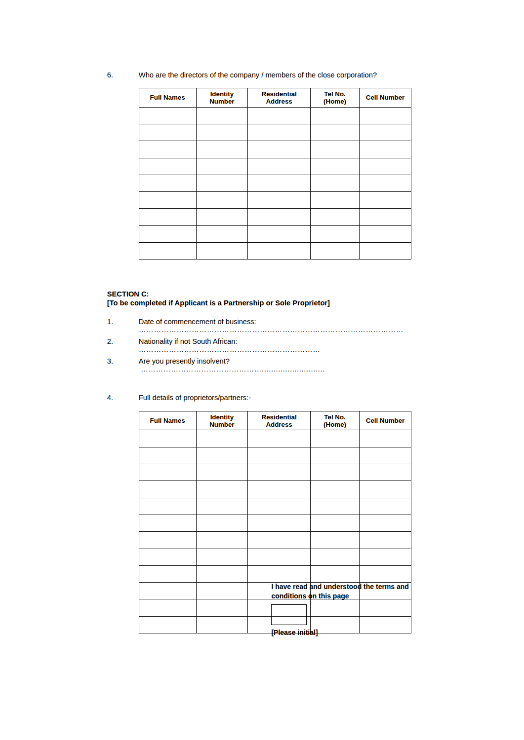6.
Who are the directors of the company / members of the close corporation?
| Full Names | Identity Number | Residential Address | Tel No. (Home) | Cell Number |
| --- | --- | --- | --- | --- |
SECTION C:
[To be completed if Applicant is a Partnership or Sole Proprietor]
1.
Date of commencement of business: ……………………………………………………………………………………………
2.
Nationality if not South African: ………………………………………………………………
3.
Are you presently insolvent? …………………………………………...........................
4.
Full details of proprietors/partners:-
| Full Names | Identity Number | Residential Address | Tel No. (Home) | Cell Number |
| --- | --- | --- | --- | --- |
I have read and understood the terms and conditions on this page
[Please initial]